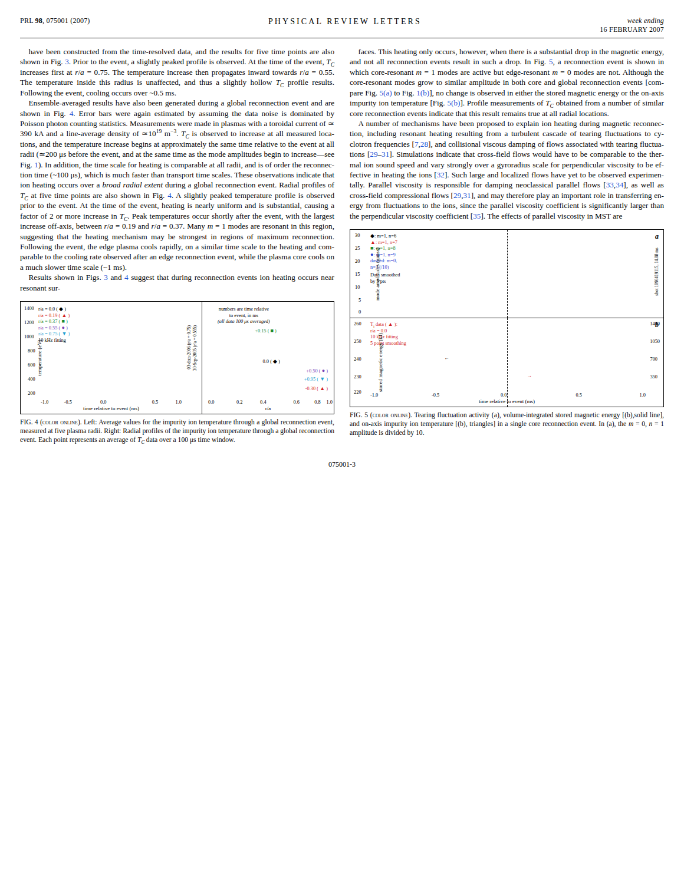PRL 98, 075001 (2007)
PHYSICAL REVIEW LETTERS
week ending
16 FEBRUARY 2007
have been constructed from the time-resolved data, and the results for five time points are also shown in Fig. 3. Prior to the event, a slightly peaked profile is observed. At the time of the event, TC increases first at r/a = 0.75. The temperature increase then propagates inward towards r/a = 0.55. The temperature inside this radius is unaffected, and thus a slightly hollow TC profile results. Following the event, cooling occurs over ~0.5 ms.
Ensemble-averaged results have also been generated during a global reconnection event and are shown in Fig. 4. Error bars were again estimated by assuming the data noise is dominated by Poisson photon counting statistics. Measurements were made in plasmas with a toroidal current of ≃ 390 kA and a line-average density of ≃1019 m−3. TC is observed to increase at all measured locations, and the temperature increase begins at approximately the same time relative to the event at all radii (≃200 μs before the event, and at the same time as the mode amplitudes begin to increase—see Fig. 1). In addition, the time scale for heating is comparable at all radii, and is of order the reconnection time (~100 μs), which is much faster than transport time scales. These observations indicate that ion heating occurs over a broad radial extent during a global reconnection event. Radial profiles of TC at five time points are also shown in Fig. 4. A slightly peaked temperature profile is observed prior to the event. At the time of the event, heating is nearly uniform and is substantial, causing a factor of 2 or more increase in TC. Peak temperatures occur shortly after the event, with the largest increase off-axis, between r/a = 0.19 and r/a = 0.37. Many m = 1 modes are resonant in this region, suggesting that the heating mechanism may be strongest in regions of maximum reconnection. Following the event, the edge plasma cools rapidly, on a similar time scale to the heating and comparable to the cooling rate observed after an edge reconnection event, while the plasma core cools on a much slower time scale (~1 ms).
Results shown in Figs. 3 and 4 suggest that during reconnection events ion heating occurs near resonant sur-
r/a = 0.0 ( ◆ )
r/a = 0.19 ( ▲ )
r/a = 0.37 ( ■ )
r/a = 0.55 ( ● )
r/a = 0.75 ( ▼ )
10 kHz fitting
1400
1200
1000
800
600
400
200
-1.0
0.0
1.0
-0.5
0.5
time relative to event (ms)
temperature (eV)
30-Sep-2005 (r/a = 0.555)
03-data-2006 (r/a = 0.75)
numbers are time relative
to event, in ms
(all data 100 μs averaged)
+0.15 ( ■ )
0.0 ( ◆ )
+0.50 ( ● )
+0.95 ( ▼ )
-0.30 ( ▲ )
0.0
0.2
0.4
0.6
0.8
1.0
r/a
FIG. 4 (color online). Left: Average values for the impurity ion temperature through a global reconnection event, measured at five plasma radii. Right: Radial profiles of the impurity ion temperature through a global reconnection event. Each point represents an average of TC data over a 100 μs time window.
faces. This heating only occurs, however, when there is a substantial drop in the magnetic energy, and not all reconnection events result in such a drop. In Fig. 5, a reconnection event is shown in which core-resonant m = 1 modes are active but edge-resonant m = 0 modes are not. Although the core-resonant modes grow to similar amplitude in both core and global reconnection events [compare Fig. 5(a) to Fig. 1(b)], no change is observed in either the stored magnetic energy or the on-axis impurity ion temperature [Fig. 5(b)]. Profile measurements of TC obtained from a number of similar core reconnection events indicate that this result remains true at all radial locations.
A number of mechanisms have been proposed to explain ion heating during magnetic reconnection, including resonant heating resulting from a turbulent cascade of tearing fluctuations to cyclotron frequencies [7,28], and collisional viscous damping of flows associated with tearing fluctuations [29–31]. Simulations indicate that cross-field flows would have to be comparable to the thermal ion sound speed and vary strongly over a gyroradius scale for perpendicular viscosity to be effective in heating the ions [32]. Such large and localized flows have yet to be observed experimentally. Parallel viscosity is responsible for damping neoclassical parallel flows [33,34], as well as cross-field compressional flows [29,31], and may therefore play an important role in transferring energy from fluctuations to the ions, since the parallel viscosity coefficient is significantly larger than the perpendicular viscosity coefficient [35]. The effects of parallel viscosity in MST are
a
◆: m=1, n=6
▲: m=1, n=7
■: m=1, n=8
●: m=1, n=9
dashed: m=0,
n=1 (/10)
Data smoothed
by 5 pts
30
25
20
15
10
5
0
mode amplitudes (gauss)
shot 1090419115, 14.08 ms
b
Ti data ( ▲ ):
r/a = 0.0
10 kHz fitting
5 point smoothing
260
250
240
230
220
1400
1050
700
350
stored magnetic energy (kJ)
-1.0
-0.5
0.0
0.5
1.0
time relative to event (ms)
FIG. 5 (color online). Tearing fluctuation activity (a), volume-integrated stored magnetic energy [(b),solid line], and on-axis impurity ion temperature [(b), triangles] in a single core reconnection event. In (a), the m = 0, n = 1 amplitude is divided by 10.
075001-3